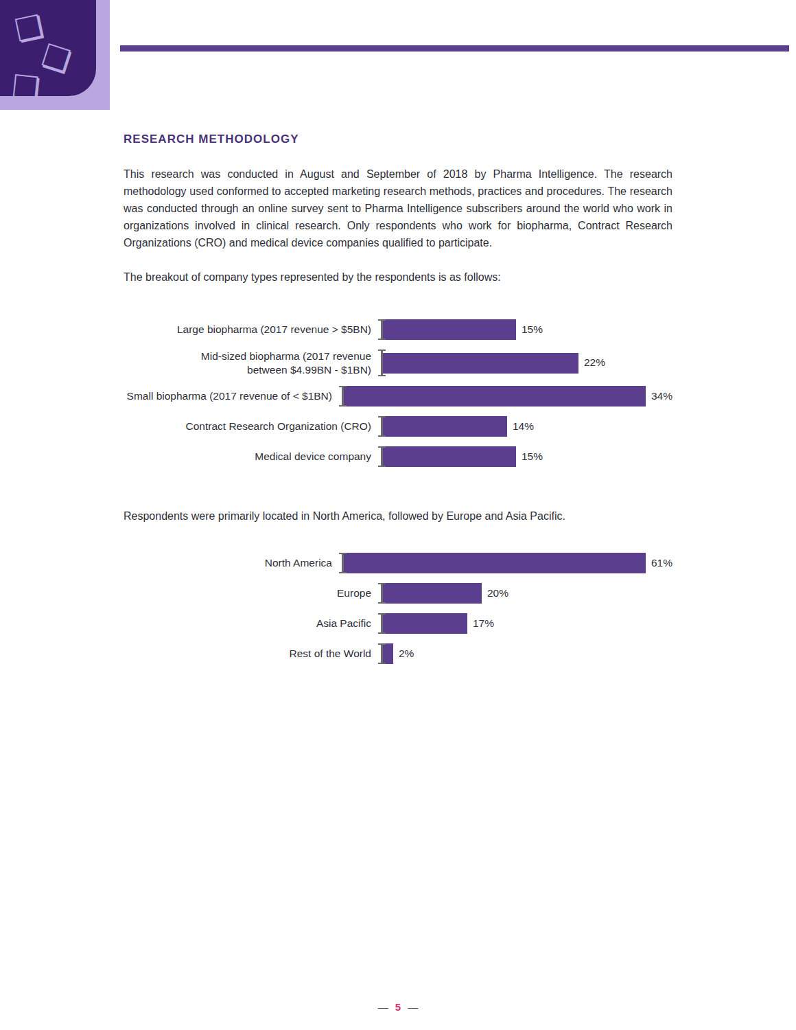❏ ❏ ❏
Research Methodology
This research was conducted in August and September of 2018 by Pharma Intelligence. The research methodology used conformed to accepted marketing research methods, practices and procedures. The research was conducted through an online survey sent to Pharma Intelligence subscribers around the world who work in organizations involved in clinical research. Only respondents who work for biopharma, Contract Research Organizations (CRO) and medical device companies qualified to participate.
The breakout of company types represented by the respondents is as follows:
Large biopharma (2017 revenue > $5BN)
15%
Mid-sized biopharma (2017 revenue
between $4.99BN - $1BN)
22%
Small biopharma (2017 revenue of < $1BN)
34%
Contract Research Organization (CRO)
14%
Medical device company
15%
Respondents were primarily located in North America, followed by Europe and Asia Pacific.
North America
61%
Europe
20%
Asia Pacific
17%
Rest of the World
2%
—5—